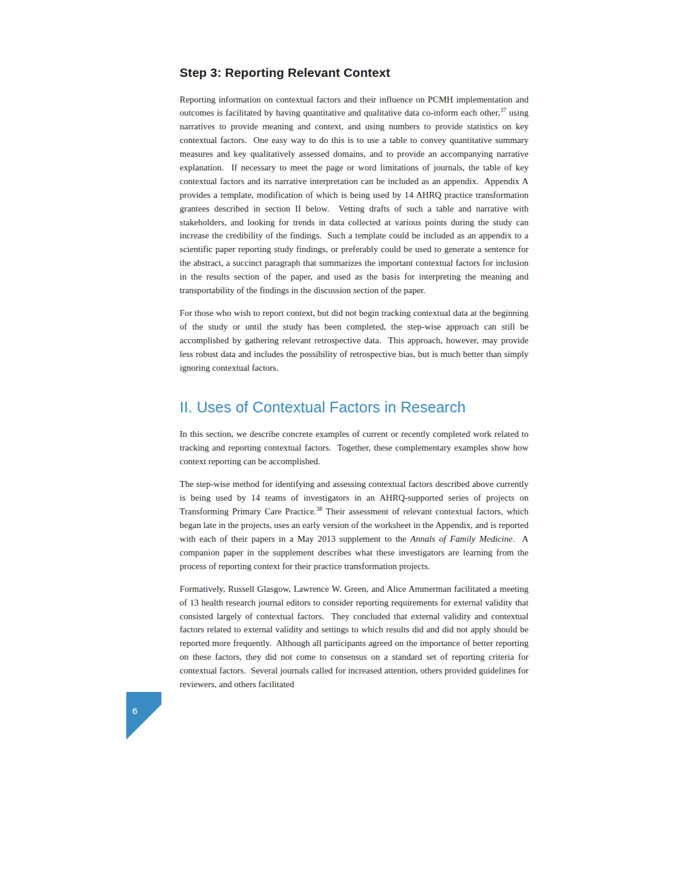Step 3: Reporting Relevant Context
Reporting information on contextual factors and their influence on PCMH implementation and outcomes is facilitated by having quantitative and qualitative data co-inform each other,37 using narratives to provide meaning and context, and using numbers to provide statistics on key contextual factors. One easy way to do this is to use a table to convey quantitative summary measures and key qualitatively assessed domains, and to provide an accompanying narrative explanation. If necessary to meet the page or word limitations of journals, the table of key contextual factors and its narrative interpretation can be included as an appendix. Appendix A provides a template, modification of which is being used by 14 AHRQ practice transformation grantees described in section II below. Vetting drafts of such a table and narrative with stakeholders, and looking for trends in data collected at various points during the study can increase the credibility of the findings. Such a template could be included as an appendix to a scientific paper reporting study findings, or preferably could be used to generate a sentence for the abstract, a succinct paragraph that summarizes the important contextual factors for inclusion in the results section of the paper, and used as the basis for interpreting the meaning and transportability of the findings in the discussion section of the paper.
For those who wish to report context, but did not begin tracking contextual data at the beginning of the study or until the study has been completed, the step-wise approach can still be accomplished by gathering relevant retrospective data. This approach, however, may provide less robust data and includes the possibility of retrospective bias, but is much better than simply ignoring contextual factors.
II. Uses of Contextual Factors in Research
In this section, we describe concrete examples of current or recently completed work related to tracking and reporting contextual factors. Together, these complementary examples show how context reporting can be accomplished.
The step-wise method for identifying and assessing contextual factors described above currently is being used by 14 teams of investigators in an AHRQ-supported series of projects on Transforming Primary Care Practice.38 Their assessment of relevant contextual factors, which began late in the projects, uses an early version of the worksheet in the Appendix, and is reported with each of their papers in a May 2013 supplement to the Annals of Family Medicine. A companion paper in the supplement describes what these investigators are learning from the process of reporting context for their practice transformation projects.
Formatively, Russell Glasgow, Lawrence W. Green, and Alice Ammerman facilitated a meeting of 13 health research journal editors to consider reporting requirements for external validity that consisted largely of contextual factors. They concluded that external validity and contextual factors related to external validity and settings to which results did and did not apply should be reported more frequently. Although all participants agreed on the importance of better reporting on these factors, they did not come to consensus on a standard set of reporting criteria for contextual factors. Several journals called for increased attention, others provided guidelines for reviewers, and others facilitated
6